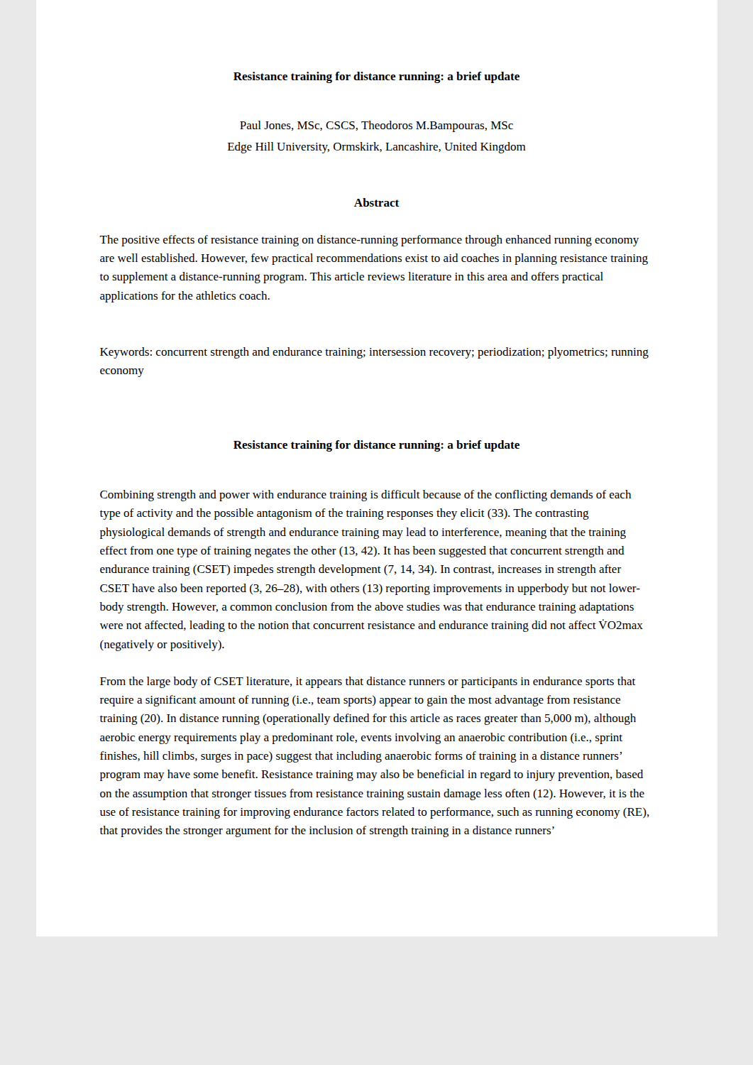Resistance training for distance running: a brief update
Paul Jones, MSc, CSCS, Theodoros M.Bampouras, MSc
Edge Hill University, Ormskirk, Lancashire, United Kingdom
Abstract
The positive effects of resistance training on distance-running performance through enhanced running economy are well established. However, few practical recommendations exist to aid coaches in planning resistance training to supplement a distance-running program. This article reviews literature in this area and offers practical applications for the athletics coach.
Keywords: concurrent strength and endurance training; intersession recovery; periodization; plyometrics; running economy
Resistance training for distance running: a brief update
Combining strength and power with endurance training is difficult because of the conflicting demands of each type of activity and the possible antagonism of the training responses they elicit (33). The contrasting physiological demands of strength and endurance training may lead to interference, meaning that the training effect from one type of training negates the other (13, 42). It has been suggested that concurrent strength and endurance training (CSET) impedes strength development (7, 14, 34). In contrast, increases in strength after CSET have also been reported (3, 26–28), with others (13) reporting improvements in upperbody but not lower-body strength. However, a common conclusion from the above studies was that endurance training adaptations were not affected, leading to the notion that concurrent resistance and endurance training did not affect V̇O2max (negatively or positively).
From the large body of CSET literature, it appears that distance runners or participants in endurance sports that require a significant amount of running (i.e., team sports) appear to gain the most advantage from resistance training (20). In distance running (operationally defined for this article as races greater than 5,000 m), although aerobic energy requirements play a predominant role, events involving an anaerobic contribution (i.e., sprint finishes, hill climbs, surges in pace) suggest that including anaerobic forms of training in a distance runners’ program may have some benefit. Resistance training may also be beneficial in regard to injury prevention, based on the assumption that stronger tissues from resistance training sustain damage less often (12). However, it is the use of resistance training for improving endurance factors related to performance, such as running economy (RE), that provides the stronger argument for the inclusion of strength training in a distance runners’